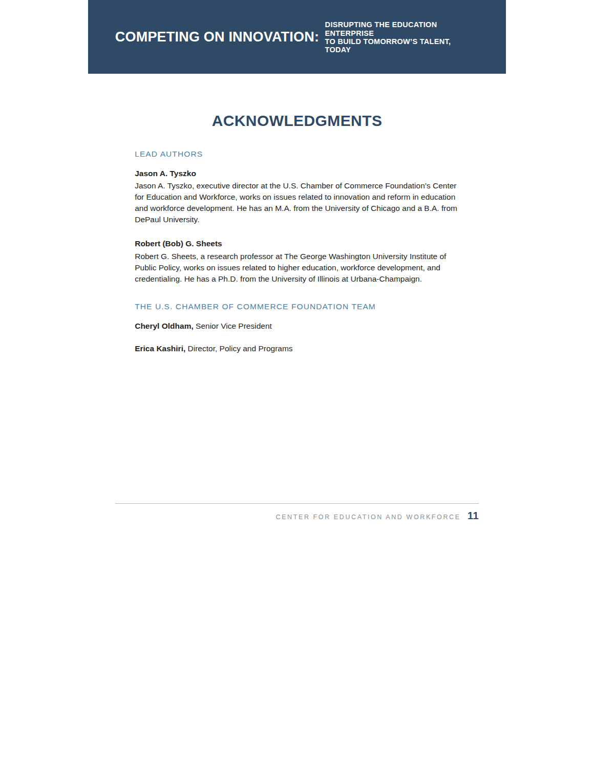Competing on Innovation:
Disrupting the Education Enterprise
to Build Tomorrow’s Talent, Today
Acknowledgments
Lead Authors
Jason A. Tyszko
Jason A. Tyszko, executive director at the U.S. Chamber of Commerce Foundation’s Center for Education and Workforce, works on issues related to innovation and reform in education and workforce development. He has an M.A. from the University of Chicago and a B.A. from DePaul University.
Robert (Bob) G. Sheets
Robert G. Sheets, a research professor at The George Washington University Institute of Public Policy, works on issues related to higher education, workforce development, and credentialing. He has a Ph.D. from the University of Illinois at Urbana-Champaign.
The U.S. Chamber of Commerce Foundation Team
Cheryl Oldham, Senior Vice President
Erica Kashiri, Director, Policy and Programs
Center for Education and Workforce 11